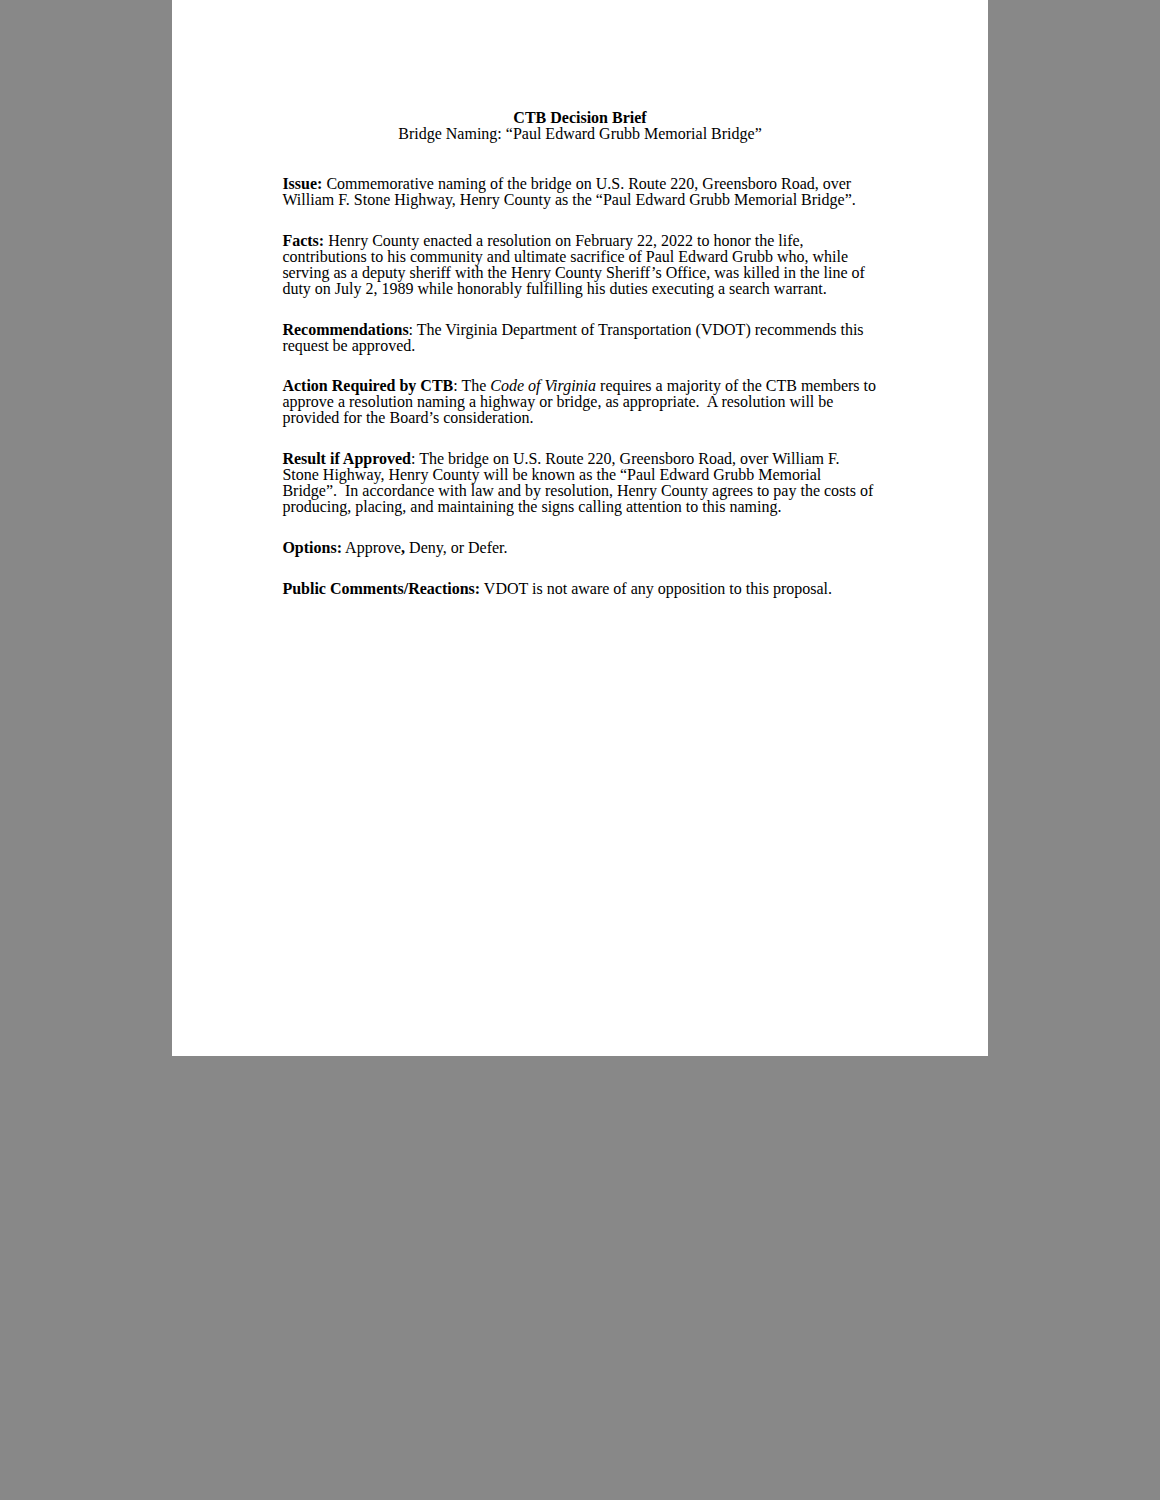CTB Decision Brief Bridge Naming: “Paul Edward Grubb Memorial Bridge”
Issue: Commemorative naming of the bridge on U.S. Route 220, Greensboro Road, over William F. Stone Highway, Henry County as the “Paul Edward Grubb Memorial Bridge”.
Facts: Henry County enacted a resolution on February 22, 2022 to honor the life, contributions to his community and ultimate sacrifice of Paul Edward Grubb who, while serving as a deputy sheriff with the Henry County Sheriff’s Office, was killed in the line of duty on July 2, 1989 while honorably fulfilling his duties executing a search warrant.
Recommendations: The Virginia Department of Transportation (VDOT) recommends this request be approved.
Action Required by CTB: The Code of Virginia requires a majority of the CTB members to approve a resolution naming a highway or bridge, as appropriate. A resolution will be provided for the Board’s consideration.
Result if Approved: The bridge on U.S. Route 220, Greensboro Road, over William F. Stone Highway, Henry County will be known as the “Paul Edward Grubb Memorial Bridge”. In accordance with law and by resolution, Henry County agrees to pay the costs of producing, placing, and maintaining the signs calling attention to this naming.
Options: Approve, Deny, or Defer.
Public Comments/Reactions: VDOT is not aware of any opposition to this proposal.